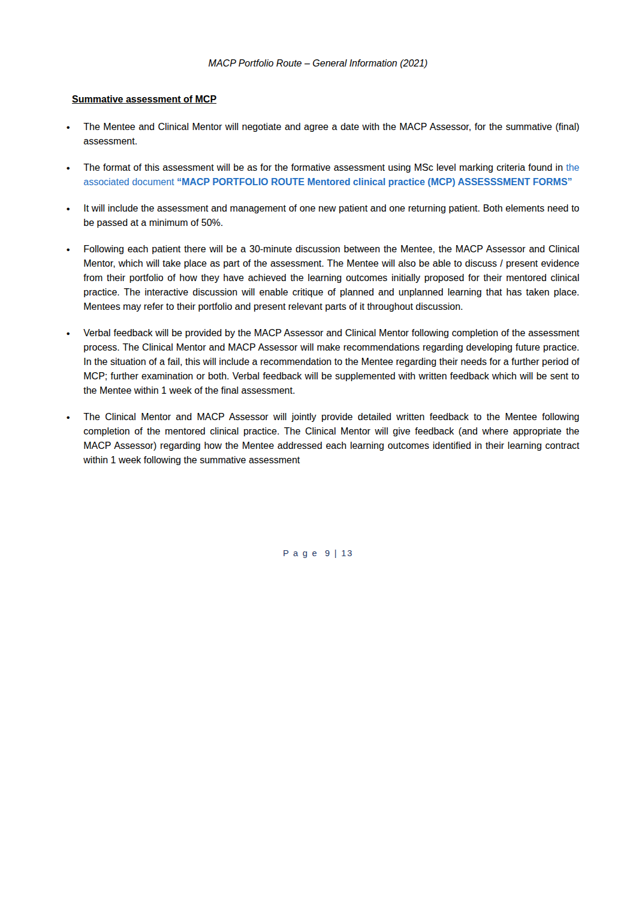MACP Portfolio Route – General Information (2021)
Summative assessment of MCP
The Mentee and Clinical Mentor will negotiate and agree a date with the MACP Assessor, for the summative (final) assessment.
The format of this assessment will be as for the formative assessment using MSc level marking criteria found in the associated document “MACP PORTFOLIO ROUTE Mentored clinical practice (MCP) ASSESSSMENT FORMS”
It will include the assessment and management of one new patient and one returning patient. Both elements need to be passed at a minimum of 50%.
Following each patient there will be a 30-minute discussion between the Mentee, the MACP Assessor and Clinical Mentor, which will take place as part of the assessment. The Mentee will also be able to discuss / present evidence from their portfolio of how they have achieved the learning outcomes initially proposed for their mentored clinical practice. The interactive discussion will enable critique of planned and unplanned learning that has taken place. Mentees may refer to their portfolio and present relevant parts of it throughout discussion.
Verbal feedback will be provided by the MACP Assessor and Clinical Mentor following completion of the assessment process. The Clinical Mentor and MACP Assessor will make recommendations regarding developing future practice. In the situation of a fail, this will include a recommendation to the Mentee regarding their needs for a further period of MCP; further examination or both. Verbal feedback will be supplemented with written feedback which will be sent to the Mentee within 1 week of the final assessment.
The Clinical Mentor and MACP Assessor will jointly provide detailed written feedback to the Mentee following completion of the mentored clinical practice. The Clinical Mentor will give feedback (and where appropriate the MACP Assessor) regarding how the Mentee addressed each learning outcomes identified in their learning contract within 1 week following the summative assessment
P a g e 9 | 13